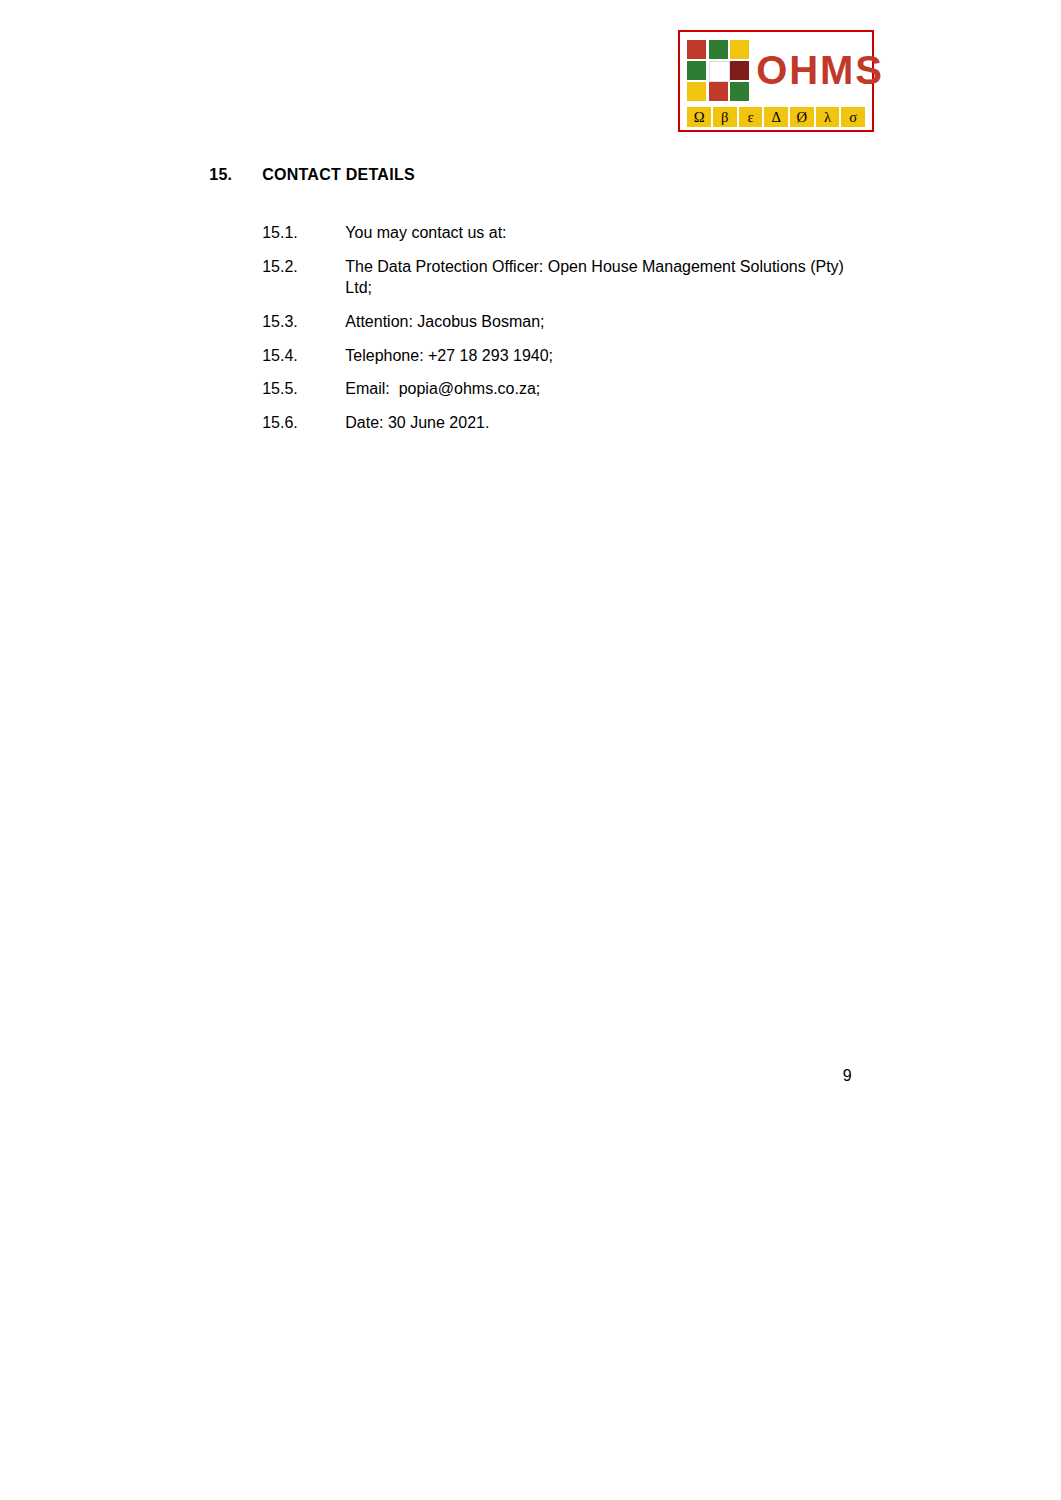OHMS
ΩβεΔØλσ
15. CONTACT DETAILS
15.1. You may contact us at:
15.2. The Data Protection Officer: Open House Management Solutions (Pty) Ltd;
15.3. Attention: Jacobus Bosman;
15.4. Telephone: +27 18 293 1940;
15.5. Email: popia@ohms.co.za;
15.6. Date: 30 June 2021.
9